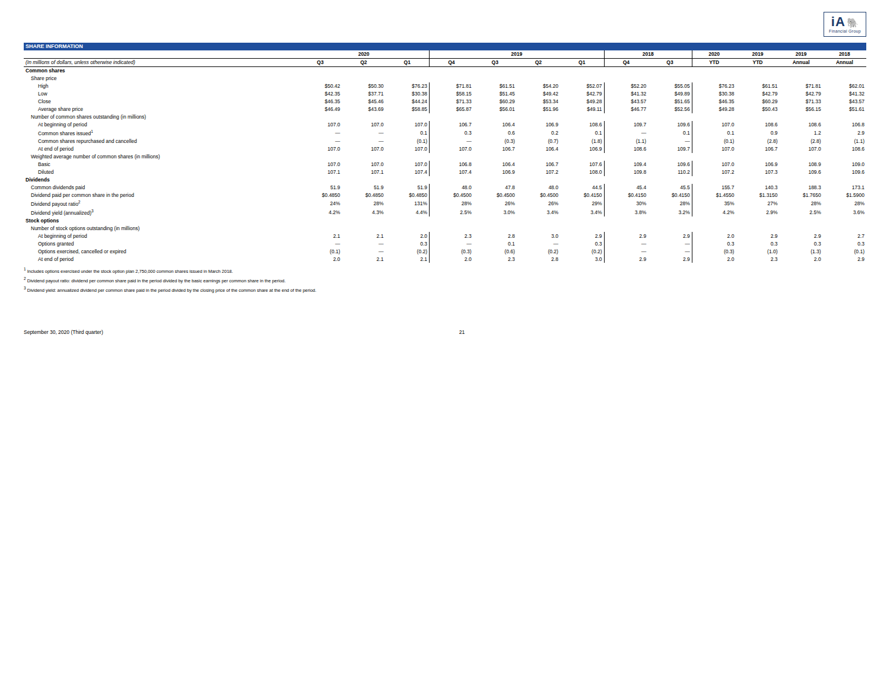iA 🐘
Financial Group
| SHARE INFORMATION |
| | 2020 | 2019 | 2018 | 2020 | 2019 | 2019 | 2018 |
| (In millions of dollars, unless otherwise indicated) | Q3 | Q2 | Q1 | Q4 | Q3 | Q2 | Q1 | Q4 | Q3 | YTD | YTD | Annual | Annual |
| Common shares | |
| Share price | |
| High | $50.42 | $50.30 | $76.23 | $71.81 | $61.51 | $54.20 | $52.07 | $52.20 | $55.05 | $76.23 | $61.51 | $71.81 | $62.01 |
| Low | $42.35 | $37.71 | $30.38 | $58.15 | $51.45 | $49.42 | $42.79 | $41.32 | $49.89 | $30.38 | $42.79 | $42.79 | $41.32 |
| Close | $46.35 | $45.46 | $44.24 | $71.33 | $60.29 | $53.34 | $49.28 | $43.57 | $51.65 | $46.35 | $60.29 | $71.33 | $43.57 |
| Average share price | $46.49 | $43.69 | $58.85 | $65.87 | $56.01 | $51.96 | $49.11 | $46.77 | $52.56 | $49.28 | $50.43 | $56.15 | $51.61 |
| Number of common shares outstanding (in millions) | |
| At beginning of period | 107.0 | 107.0 | 107.0 | 106.7 | 106.4 | 106.9 | 108.6 | 109.7 | 109.6 | 107.0 | 108.6 | 108.6 | 106.8 |
| Common shares issued 1 | — | — | 0.1 | 0.3 | 0.6 | 0.2 | 0.1 | — | 0.1 | 0.1 | 0.9 | 1.2 | 2.9 |
| Common shares repurchased and cancelled | — | — | (0.1) | — | (0.3) | (0.7) | (1.8) | (1.1) | — | (0.1) | (2.8) | (2.8) | (1.1) |
| At end of period | 107.0 | 107.0 | 107.0 | 107.0 | 106.7 | 106.4 | 106.9 | 108.6 | 109.7 | 107.0 | 106.7 | 107.0 | 108.6 |
| Weighted average number of common shares (in millions) | |
| Basic | 107.0 | 107.0 | 107.0 | 106.8 | 106.4 | 106.7 | 107.6 | 109.4 | 109.6 | 107.0 | 106.9 | 108.9 | 109.0 |
| Diluted | 107.1 | 107.1 | 107.4 | 107.4 | 106.9 | 107.2 | 108.0 | 109.8 | 110.2 | 107.2 | 107.3 | 109.6 | 109.6 |
| Dividends | |
| Common dividends paid | 51.9 | 51.9 | 51.9 | 48.0 | 47.8 | 48.0 | 44.5 | 45.4 | 45.5 | 155.7 | 140.3 | 188.3 | 173.1 |
| Dividend paid per common share in the period | $0.4850 | $0.4850 | $0.4850 | $0.4500 | $0.4500 | $0.4500 | $0.4150 | $0.4150 | $0.4150 | $1.4550 | $1.3150 | $1.7650 | $1.5900 |
| Dividend payout ratio 2 | 24% | 28% | 131% | 28% | 26% | 26% | 29% | 30% | 28% | 35% | 27% | 28% | 28% |
| Dividend yield (annualized) 3 | 4.2% | 4.3% | 4.4% | 2.5% | 3.0% | 3.4% | 3.4% | 3.8% | 3.2% | 4.2% | 2.9% | 2.5% | 3.6% |
| Stock options | |
| Number of stock options outstanding (in millions) | |
| At beginning of period | 2.1 | 2.1 | 2.0 | 2.3 | 2.8 | 3.0 | 2.9 | 2.9 | 2.9 | 2.0 | 2.9 | 2.9 | 2.7 |
| Options granted | — | — | 0.3 | — | 0.1 | — | 0.3 | — | — | 0.3 | 0.3 | 0.3 | 0.3 |
| Options exercised, cancelled or expired | (0.1) | — | (0.2) | (0.3) | (0.6) | (0.2) | (0.2) | — | — | (0.3) | (1.0) | (1.3) | (0.1) |
| At end of period | 2.0 | 2.1 | 2.1 | 2.0 | 2.3 | 2.8 | 3.0 | 2.9 | 2.9 | 2.0 | 2.3 | 2.0 | 2.9 |
1 Includes options exercised under the stock option plan 2,750,000 common shares issued in March 2018.
2 Dividend payout ratio: dividend per common share paid in the period divided by the basic earnings per common share in the period.
3 Dividend yield: annualized dividend per common share paid in the period divided by the closing price of the common share at the end of the period.
September 30, 2020 (Third quarter) 21